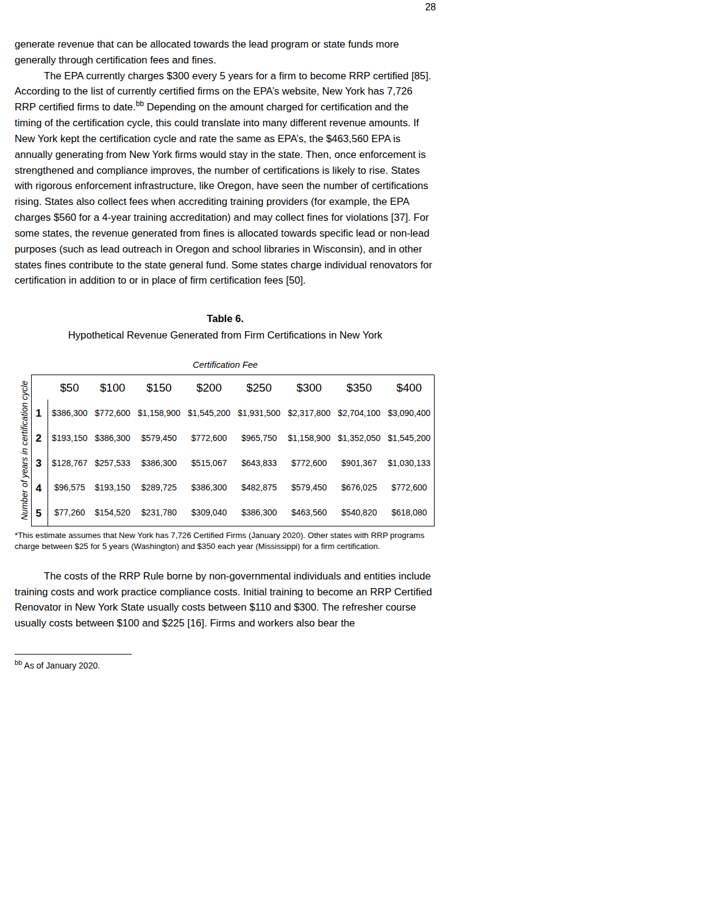28
generate revenue that can be allocated towards the lead program or state funds more generally through certification fees and fines.
The EPA currently charges $300 every 5 years for a firm to become RRP certified [85]. According to the list of currently certified firms on the EPA’s website, New York has 7,726 RRP certified firms to date.bb Depending on the amount charged for certification and the timing of the certification cycle, this could translate into many different revenue amounts. If New York kept the certification cycle and rate the same as EPA’s, the $463,560 EPA is annually generating from New York firms would stay in the state. Then, once enforcement is strengthened and compliance improves, the number of certifications is likely to rise. States with rigorous enforcement infrastructure, like Oregon, have seen the number of certifications rising. States also collect fees when accrediting training providers (for example, the EPA charges $560 for a 4-year training accreditation) and may collect fines for violations [37]. For some states, the revenue generated from fines is allocated towards specific lead or non-lead purposes (such as lead outreach in Oregon and school libraries in Wisconsin), and in other states fines contribute to the state general fund. Some states charge individual renovators for certification in addition to or in place of firm certification fees [50].
Table 6.
Hypothetical Revenue Generated from Firm Certifications in New York
Certification Fee
Number of years in certification cycle
| | $50 | $100 | $150 | $200 | $250 | $300 | $350 | $400 |
| --- | --- | --- | --- | --- | --- | --- | --- | --- |
| 1 | $386,300 | $772,600 | $1,158,900 | $1,545,200 | $1,931,500 | $2,317,800 | $2,704,100 | $3,090,400 |
| 2 | $193,150 | $386,300 | $579,450 | $772,600 | $965,750 | $1,158,900 | $1,352,050 | $1,545,200 |
| 3 | $128,767 | $257,533 | $386,300 | $515,067 | $643,833 | $772,600 | $901,367 | $1,030,133 |
| 4 | $96,575 | $193,150 | $289,725 | $386,300 | $482,875 | $579,450 | $676,025 | $772,600 |
| 5 | $77,260 | $154,520 | $231,780 | $309,040 | $386,300 | $463,560 | $540,820 | $618,080 |
*This estimate assumes that New York has 7,726 Certified Firms (January 2020). Other states with RRP programs charge between $25 for 5 years (Washington) and $350 each year (Mississippi) for a firm certification.
The costs of the RRP Rule borne by non-governmental individuals and entities include training costs and work practice compliance costs. Initial training to become an RRP Certified Renovator in New York State usually costs between $110 and $300. The refresher course usually costs between $100 and $225 [16]. Firms and workers also bear the
bb As of January 2020.